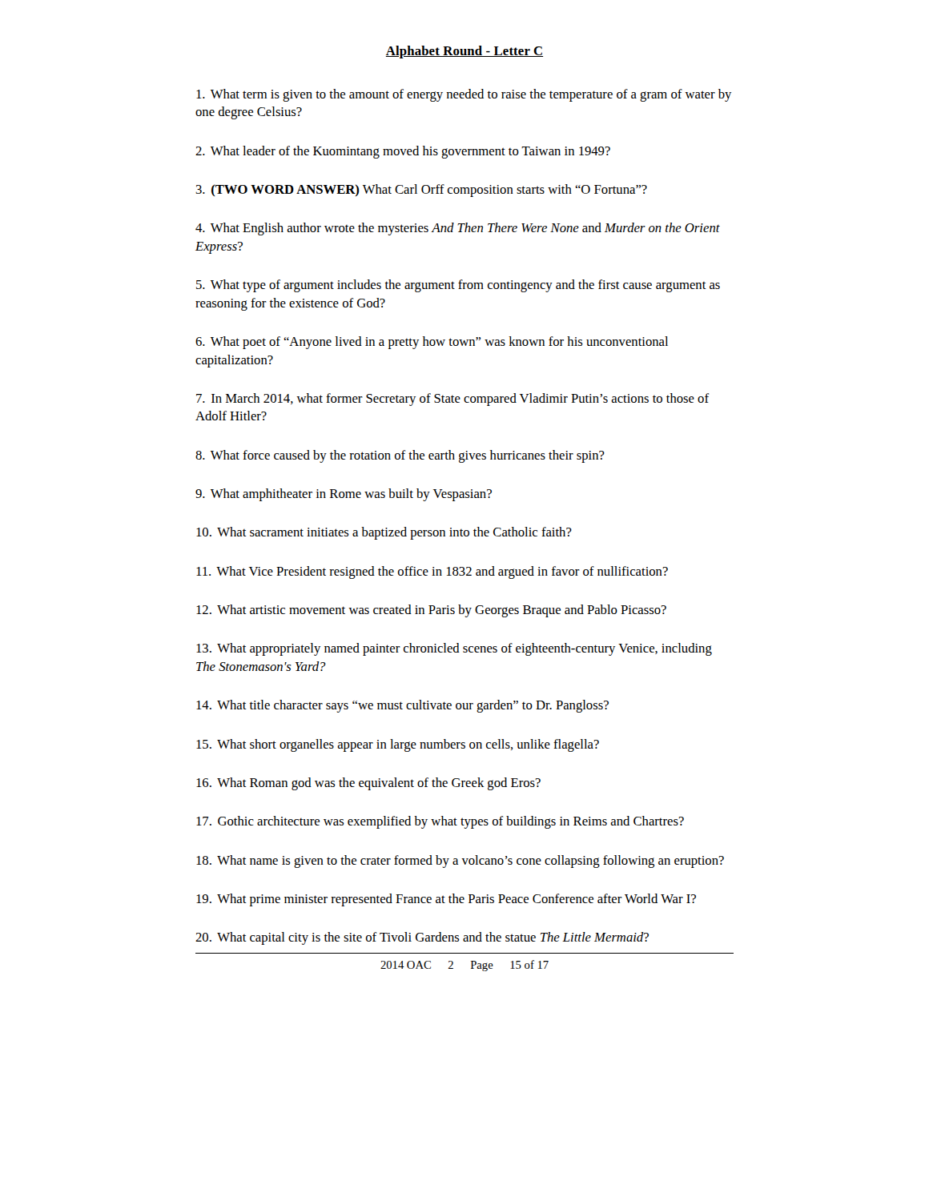Alphabet Round - Letter C
1. What term is given to the amount of energy needed to raise the temperature of a gram of water by one degree Celsius?
2. What leader of the Kuomintang moved his government to Taiwan in 1949?
3. (TWO WORD ANSWER) What Carl Orff composition starts with “O Fortuna”?
4. What English author wrote the mysteries And Then There Were None and Murder on the Orient Express?
5. What type of argument includes the argument from contingency and the first cause argument as reasoning for the existence of God?
6. What poet of “Anyone lived in a pretty how town” was known for his unconventional capitalization?
7. In March 2014, what former Secretary of State compared Vladimir Putin’s actions to those of Adolf Hitler?
8. What force caused by the rotation of the earth gives hurricanes their spin?
9. What amphitheater in Rome was built by Vespasian?
10. What sacrament initiates a baptized person into the Catholic faith?
11. What Vice President resigned the office in 1832 and argued in favor of nullification?
12. What artistic movement was created in Paris by Georges Braque and Pablo Picasso?
13. What appropriately named painter chronicled scenes of eighteenth-century Venice, including The Stonemason's Yard?
14. What title character says “we must cultivate our garden” to Dr. Pangloss?
15. What short organelles appear in large numbers on cells, unlike flagella?
16. What Roman god was the equivalent of the Greek god Eros?
17. Gothic architecture was exemplified by what types of buildings in Reims and Chartres?
18. What name is given to the crater formed by a volcano’s cone collapsing following an eruption?
19. What prime minister represented France at the Paris Peace Conference after World War I?
20. What capital city is the site of Tivoli Gardens and the statue The Little Mermaid?
2014 OAC 2 Page 15 of 17